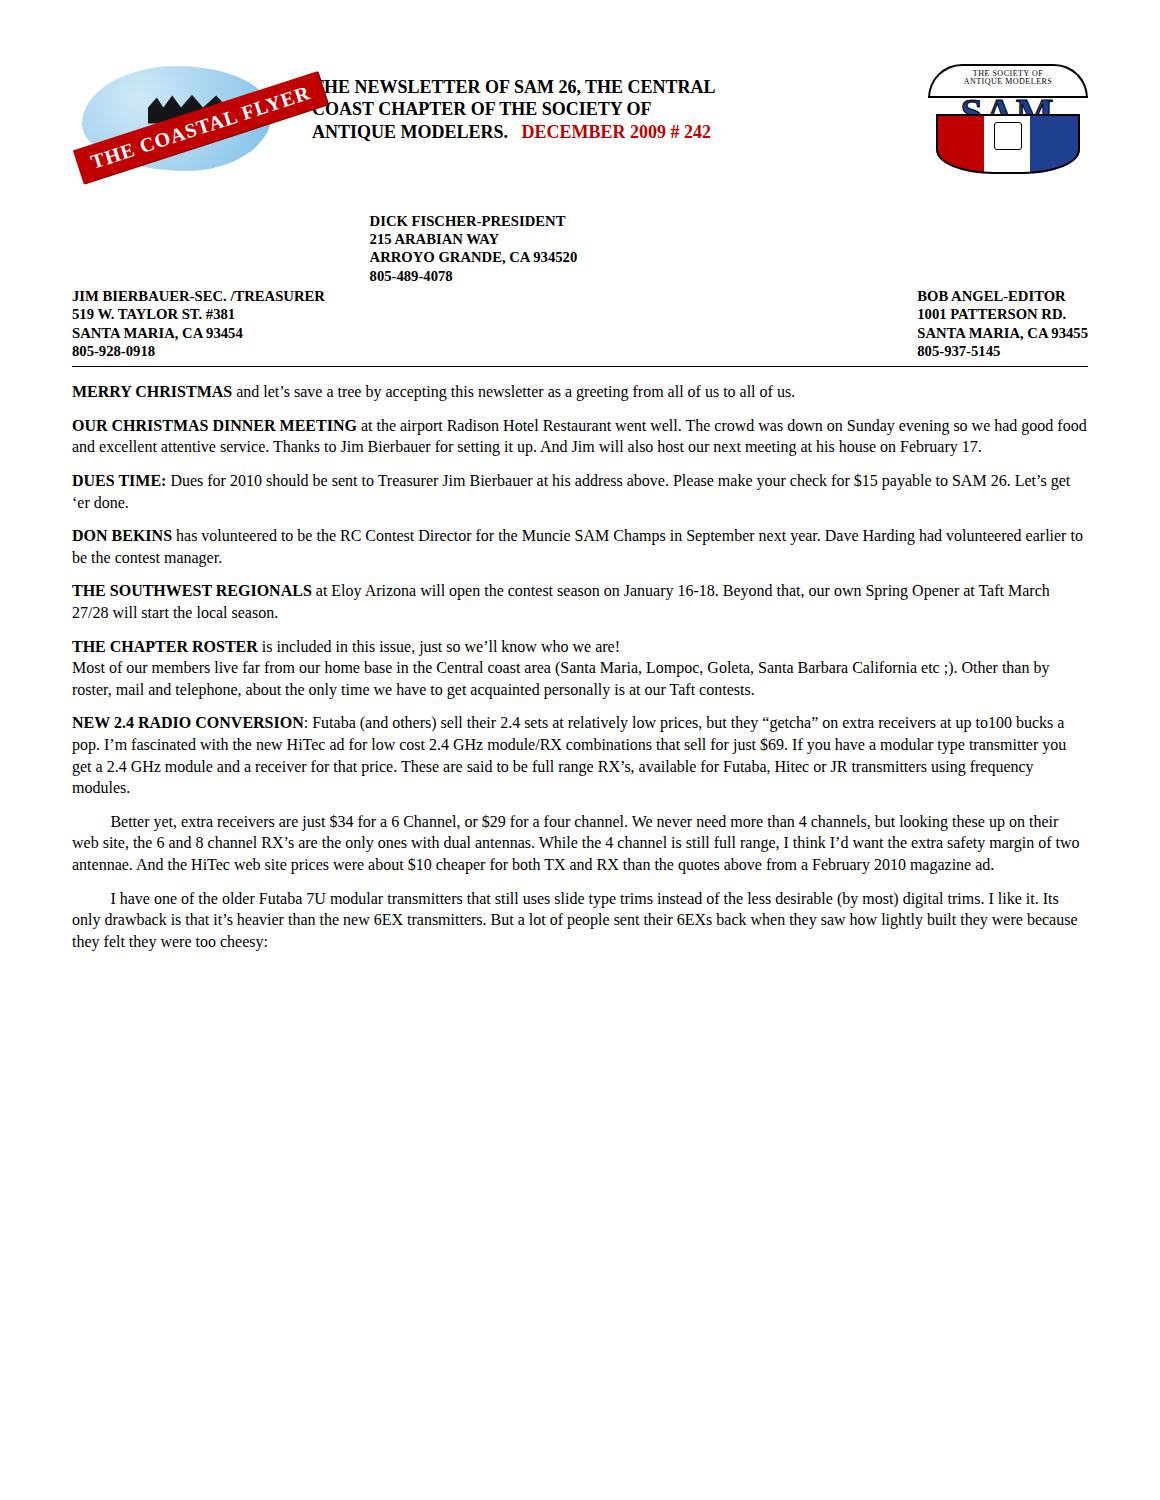THE COASTAL FLYER
The Newsletter of SAM 26, the Central
Coast Chapter of the Society of
Antique Modelers. December 2009 # 242
THE SOCIETY OF
ANTIQUE MODELERS
SAM
DICK FISCHER-PRESIDENT
215 ARABIAN WAY
ARROYO GRANDE, CA 934520
805-489-4078
JIM BIERBAUER-SEC. /TREASURER 519 W. TAYLOR ST. #381 SANTA MARIA, CA 93454 805-928-0918
BOB ANGEL-EDITOR 1001 PATTERSON RD. SANTA MARIA, CA 93455 805-937-5145
MERRY CHRISTMAS and let’s save a tree by accepting this newsletter as a greeting from all of us to all of us.
OUR CHRISTMAS DINNER MEETING at the airport Radison Hotel Restaurant went well. The crowd was down on Sunday evening so we had good food and excellent attentive service. Thanks to Jim Bierbauer for setting it up. And Jim will also host our next meeting at his house on February 17.
DUES TIME: Dues for 2010 should be sent to Treasurer Jim Bierbauer at his address above. Please make your check for $15 payable to SAM 26. Let’s get ‘er done.
DON BEKINS has volunteered to be the RC Contest Director for the Muncie SAM Champs in September next year. Dave Harding had volunteered earlier to be the contest manager.
THE SOUTHWEST REGIONALS at Eloy Arizona will open the contest season on January 16-18. Beyond that, our own Spring Opener at Taft March 27/28 will start the local season.
THE CHAPTER ROSTER is included in this issue, just so we’ll know who we are!
Most of our members live far from our home base in the Central coast area (Santa Maria, Lompoc, Goleta, Santa Barbara California etc ;). Other than by roster, mail and telephone, about the only time we have to get acquainted personally is at our Taft contests.
NEW 2.4 RADIO CONVERSION: Futaba (and others) sell their 2.4 sets at relatively low prices, but they “getcha” on extra receivers at up to100 bucks a pop. I’m fascinated with the new HiTec ad for low cost 2.4 GHz module/RX combinations that sell for just $69. If you have a modular type transmitter you get a 2.4 GHz module and a receiver for that price. These are said to be full range RX’s, available for Futaba, Hitec or JR transmitters using frequency modules.
Better yet, extra receivers are just $34 for a 6 Channel, or $29 for a four channel. We never need more than 4 channels, but looking these up on their web site, the 6 and 8 channel RX’s are the only ones with dual antennas. While the 4 channel is still full range, I think I’d want the extra safety margin of two antennae. And the HiTec web site prices were about $10 cheaper for both TX and RX than the quotes above from a February 2010 magazine ad.
I have one of the older Futaba 7U modular transmitters that still uses slide type trims instead of the less desirable (by most) digital trims. I like it. Its only drawback is that it’s heavier than the new 6EX transmitters. But a lot of people sent their 6EXs back when they saw how lightly built they were because they felt they were too cheesy: